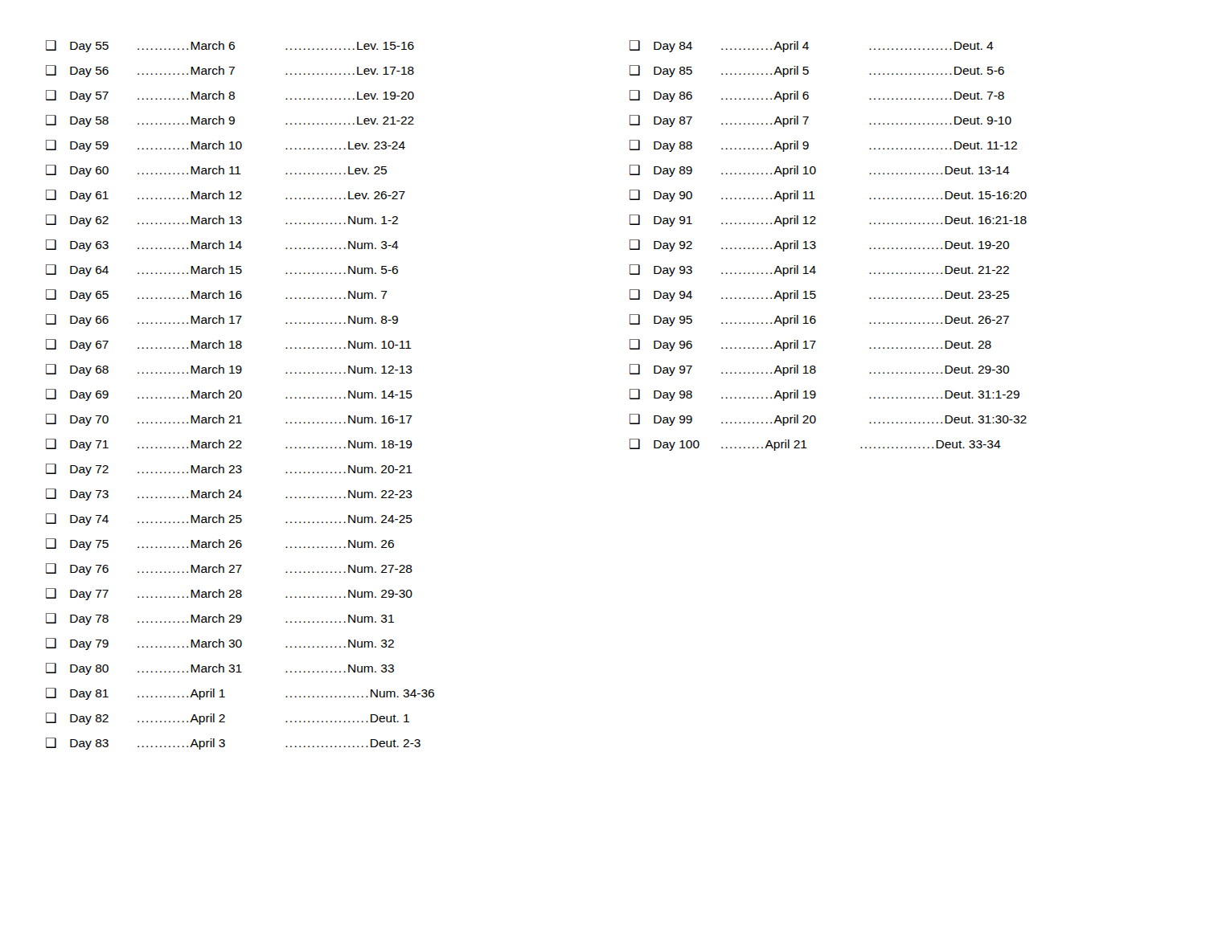❑Day 55............ March 6................ Lev. 15-16
❑Day 56............ March 7................ Lev. 17-18
❑Day 57............ March 8................ Lev. 19-20
❑Day 58............ March 9................ Lev. 21-22
❑Day 59............ March 10.............. Lev. 23-24
❑Day 60............ March 11.............. Lev. 25
❑Day 61............ March 12.............. Lev. 26-27
❑Day 62............ March 13.............. Num. 1-2
❑Day 63............ March 14.............. Num. 3-4
❑Day 64............ March 15.............. Num. 5-6
❑Day 65............ March 16.............. Num. 7
❑Day 66............ March 17.............. Num. 8-9
❑Day 67............ March 18.............. Num. 10-11
❑Day 68............ March 19.............. Num. 12-13
❑Day 69............ March 20.............. Num. 14-15
❑Day 70............ March 21.............. Num. 16-17
❑Day 71............ March 22.............. Num. 18-19
❑Day 72............ March 23.............. Num. 20-21
❑Day 73............ March 24.............. Num. 22-23
❑Day 74............ March 25.............. Num. 24-25
❑Day 75............ March 26.............. Num. 26
❑Day 76............ March 27.............. Num. 27-28
❑Day 77............ March 28.............. Num. 29-30
❑Day 78............ March 29.............. Num. 31
❑Day 79............ March 30.............. Num. 32
❑Day 80............ March 31.............. Num. 33
❑Day 81............ April 1................... Num. 34-36
❑Day 82............ April 2................... Deut. 1
❑Day 83............ April 3................... Deut. 2-3
❑Day 84............ April 4................... Deut. 4
❑Day 85............ April 5................... Deut. 5-6
❑Day 86............ April 6................... Deut. 7-8
❑Day 87............ April 7................... Deut. 9-10
❑Day 88............ April 9................... Deut. 11-12
❑Day 89............ April 10................. Deut. 13-14
❑Day 90............ April 11................. Deut. 15-16:20
❑Day 91............ April 12................. Deut. 16:21-18
❑Day 92............ April 13................. Deut. 19-20
❑Day 93............ April 14................. Deut. 21-22
❑Day 94............ April 15................. Deut. 23-25
❑Day 95............ April 16................. Deut. 26-27
❑Day 96............ April 17................. Deut. 28
❑Day 97............ April 18................. Deut. 29-30
❑Day 98............ April 19................. Deut. 31:1-29
❑Day 99............ April 20................. Deut. 31:30-32
❑Day 100.......... April 21................. Deut. 33-34